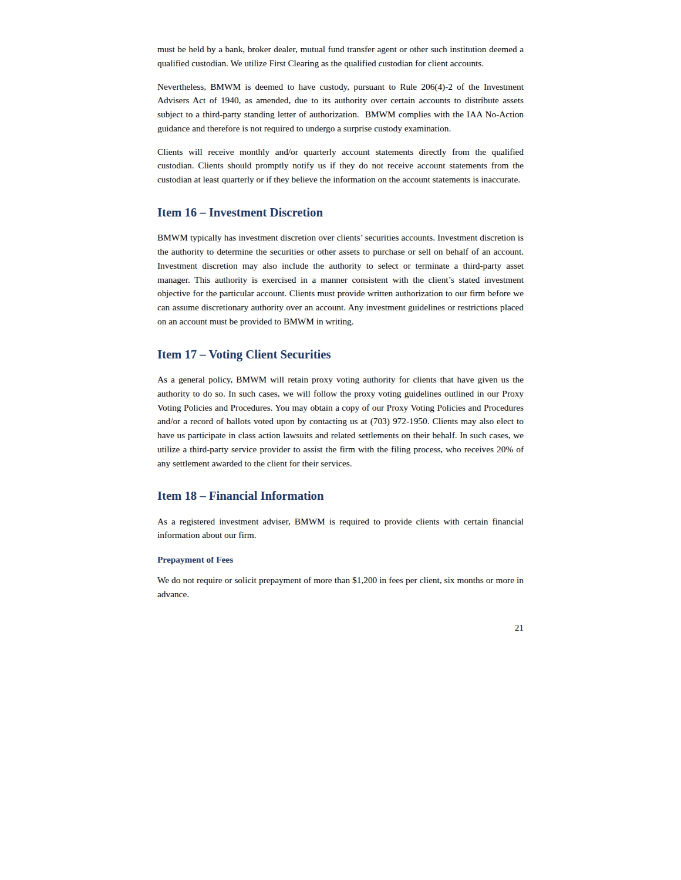must be held by a bank, broker dealer, mutual fund transfer agent or other such institution deemed a qualified custodian. We utilize First Clearing as the qualified custodian for client accounts.
Nevertheless, BMWM is deemed to have custody, pursuant to Rule 206(4)-2 of the Investment Advisers Act of 1940, as amended, due to its authority over certain accounts to distribute assets subject to a third-party standing letter of authorization. BMWM complies with the IAA No-Action guidance and therefore is not required to undergo a surprise custody examination.
Clients will receive monthly and/or quarterly account statements directly from the qualified custodian. Clients should promptly notify us if they do not receive account statements from the custodian at least quarterly or if they believe the information on the account statements is inaccurate.
Item 16 – Investment Discretion
BMWM typically has investment discretion over clients’ securities accounts. Investment discretion is the authority to determine the securities or other assets to purchase or sell on behalf of an account. Investment discretion may also include the authority to select or terminate a third-party asset manager. This authority is exercised in a manner consistent with the client’s stated investment objective for the particular account. Clients must provide written authorization to our firm before we can assume discretionary authority over an account. Any investment guidelines or restrictions placed on an account must be provided to BMWM in writing.
Item 17 – Voting Client Securities
As a general policy, BMWM will retain proxy voting authority for clients that have given us the authority to do so. In such cases, we will follow the proxy voting guidelines outlined in our Proxy Voting Policies and Procedures. You may obtain a copy of our Proxy Voting Policies and Procedures and/or a record of ballots voted upon by contacting us at (703) 972-1950. Clients may also elect to have us participate in class action lawsuits and related settlements on their behalf. In such cases, we utilize a third-party service provider to assist the firm with the filing process, who receives 20% of any settlement awarded to the client for their services.
Item 18 – Financial Information
As a registered investment adviser, BMWM is required to provide clients with certain financial information about our firm.
Prepayment of Fees
We do not require or solicit prepayment of more than $1,200 in fees per client, six months or more in advance.
21